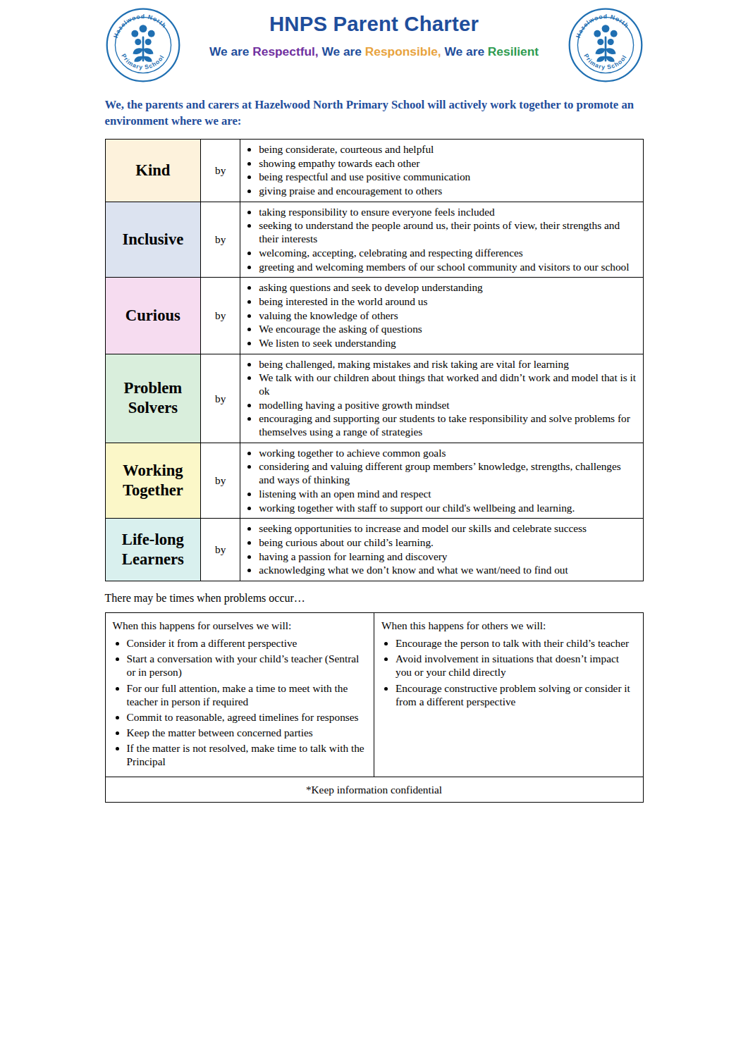Hazelwood North Primary School
Hazelwood North Primary School
HNPS Parent Charter
We are Respectful, We are Responsible, We are Resilient
We, the parents and carers at Hazelwood North Primary School will actively work together to promote an environment where we are:
| Kind | by | being considerate, courteous and helpful showing empathy towards each other being respectful and use positive communication giving praise and encouragement to others |
| Inclusive | by | taking responsibility to ensure everyone feels included seeking to understand the people around us, their points of view, their strengths and their interests welcoming, accepting, celebrating and respecting differences greeting and welcoming members of our school community and visitors to our school |
| Curious | by | asking questions and seek to develop understanding being interested in the world around us valuing the knowledge of others We encourage the asking of questions We listen to seek understanding |
| Problem Solvers | by | being challenged, making mistakes and risk taking are vital for learning We talk with our children about things that worked and didn’t work and model that is it ok modelling having a positive growth mindset encouraging and supporting our students to take responsibility and solve problems for themselves using a range of strategies |
| Working Together | by | working together to achieve common goals considering and valuing different group members’ knowledge, strengths, challenges and ways of thinking listening with an open mind and respect working together with staff to support our child's wellbeing and learning. |
| Life-long Learners | by | seeking opportunities to increase and model our skills and celebrate success being curious about our child’s learning. having a passion for learning and discovery acknowledging what we don’t know and what we want/need to find out |
There may be times when problems occur…
| When this happens for ourselves we will: Consider it from a different perspective Start a conversation with your child’s teacher (Sentral or in person) For our full attention, make a time to meet with the teacher in person if required Commit to reasonable, agreed timelines for responses Keep the matter between concerned parties If the matter is not resolved, make time to talk with the Principal | When this happens for others we will: Encourage the person to talk with their child’s teacher Avoid involvement in situations that doesn’t impact you or your child directly Encourage constructive problem solving or consider it from a different perspective |
| *Keep information confidential |